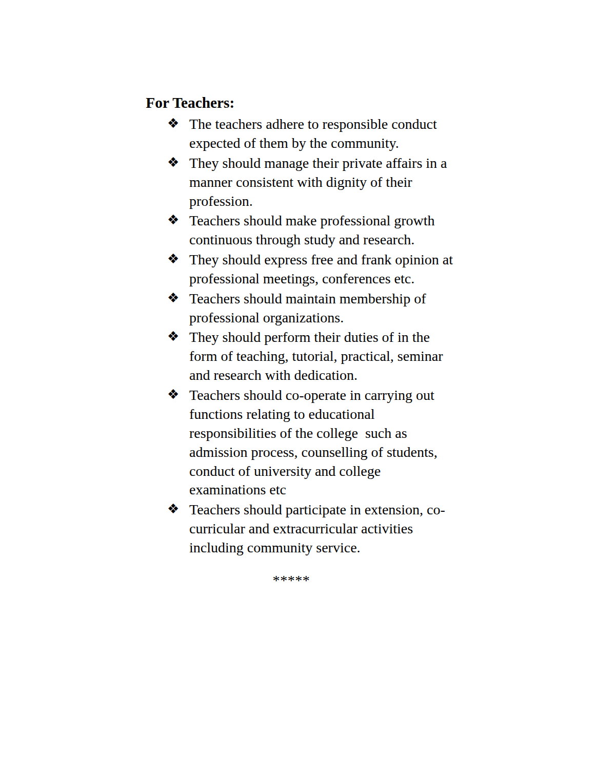For Teachers:
The teachers adhere to responsible conduct expected of them by the community.
They should manage their private affairs in a manner consistent with dignity of their profession.
Teachers should make professional growth continuous through study and research.
They should express free and frank opinion at professional meetings, conferences etc.
Teachers should maintain membership of professional organizations.
They should perform their duties of in the form of teaching, tutorial, practical, seminar and research with dedication.
Teachers should co-operate in carrying out functions relating to educational responsibilities of the college such as admission process, counselling of students, conduct of university and college examinations etc
Teachers should participate in extension, co-curricular and extracurricular activities including community service.
*****